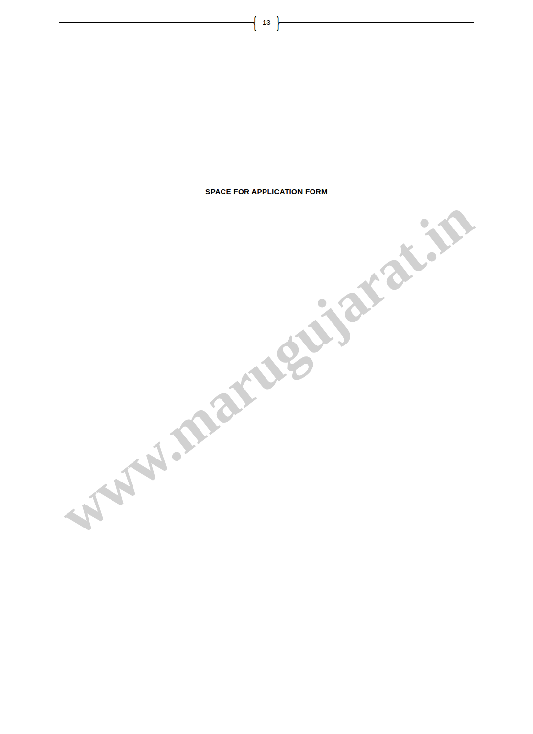www.marugujarat.in
13
SPACE FOR APPLICATION FORM